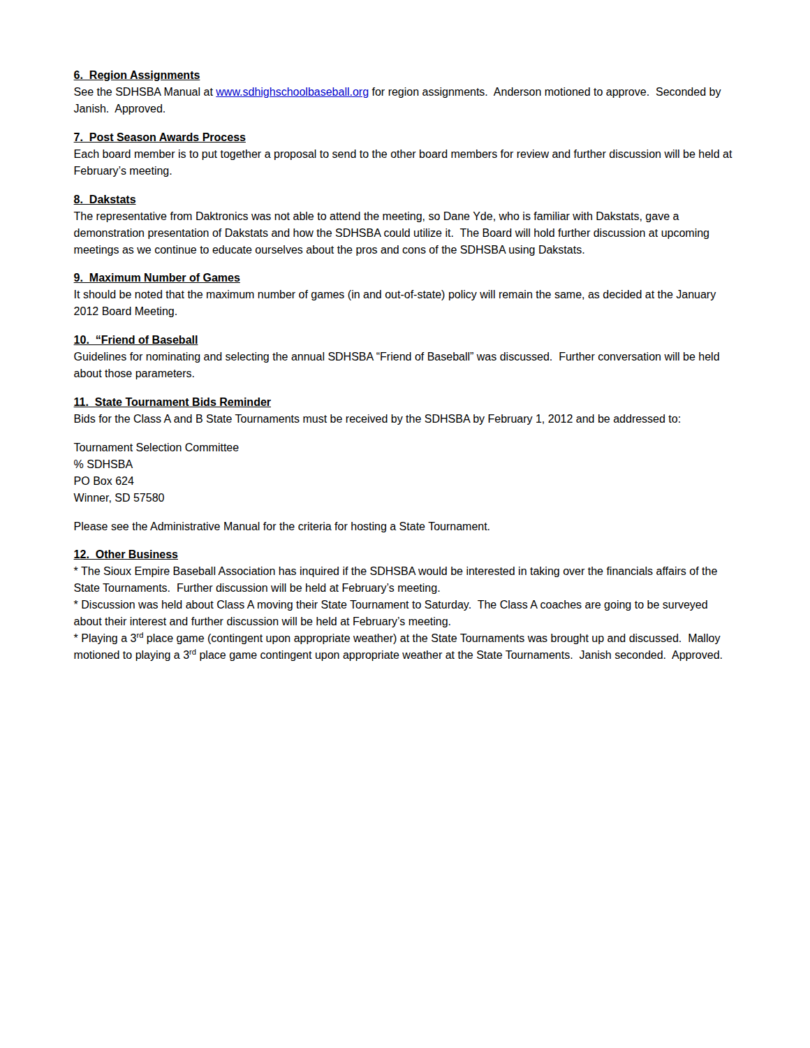6. Region Assignments
See the SDHSBA Manual at www.sdhighschoolbaseball.org for region assignments. Anderson motioned to approve. Seconded by Janish. Approved.
7. Post Season Awards Process
Each board member is to put together a proposal to send to the other board members for review and further discussion will be held at February’s meeting.
8. Dakstats
The representative from Daktronics was not able to attend the meeting, so Dane Yde, who is familiar with Dakstats, gave a demonstration presentation of Dakstats and how the SDHSBA could utilize it. The Board will hold further discussion at upcoming meetings as we continue to educate ourselves about the pros and cons of the SDHSBA using Dakstats.
9. Maximum Number of Games
It should be noted that the maximum number of games (in and out-of-state) policy will remain the same, as decided at the January 2012 Board Meeting.
10. “Friend of Baseball
Guidelines for nominating and selecting the annual SDHSBA “Friend of Baseball” was discussed. Further conversation will be held about those parameters.
11. State Tournament Bids Reminder
Bids for the Class A and B State Tournaments must be received by the SDHSBA by February 1, 2012 and be addressed to:
Tournament Selection Committee
% SDHSBA
PO Box 624
Winner, SD 57580
Please see the Administrative Manual for the criteria for hosting a State Tournament.
12. Other Business
* The Sioux Empire Baseball Association has inquired if the SDHSBA would be interested in taking over the financials affairs of the State Tournaments. Further discussion will be held at February’s meeting.
* Discussion was held about Class A moving their State Tournament to Saturday. The Class A coaches are going to be surveyed about their interest and further discussion will be held at February’s meeting.
* Playing a 3rd place game (contingent upon appropriate weather) at the State Tournaments was brought up and discussed. Malloy motioned to playing a 3rd place game contingent upon appropriate weather at the State Tournaments. Janish seconded. Approved.